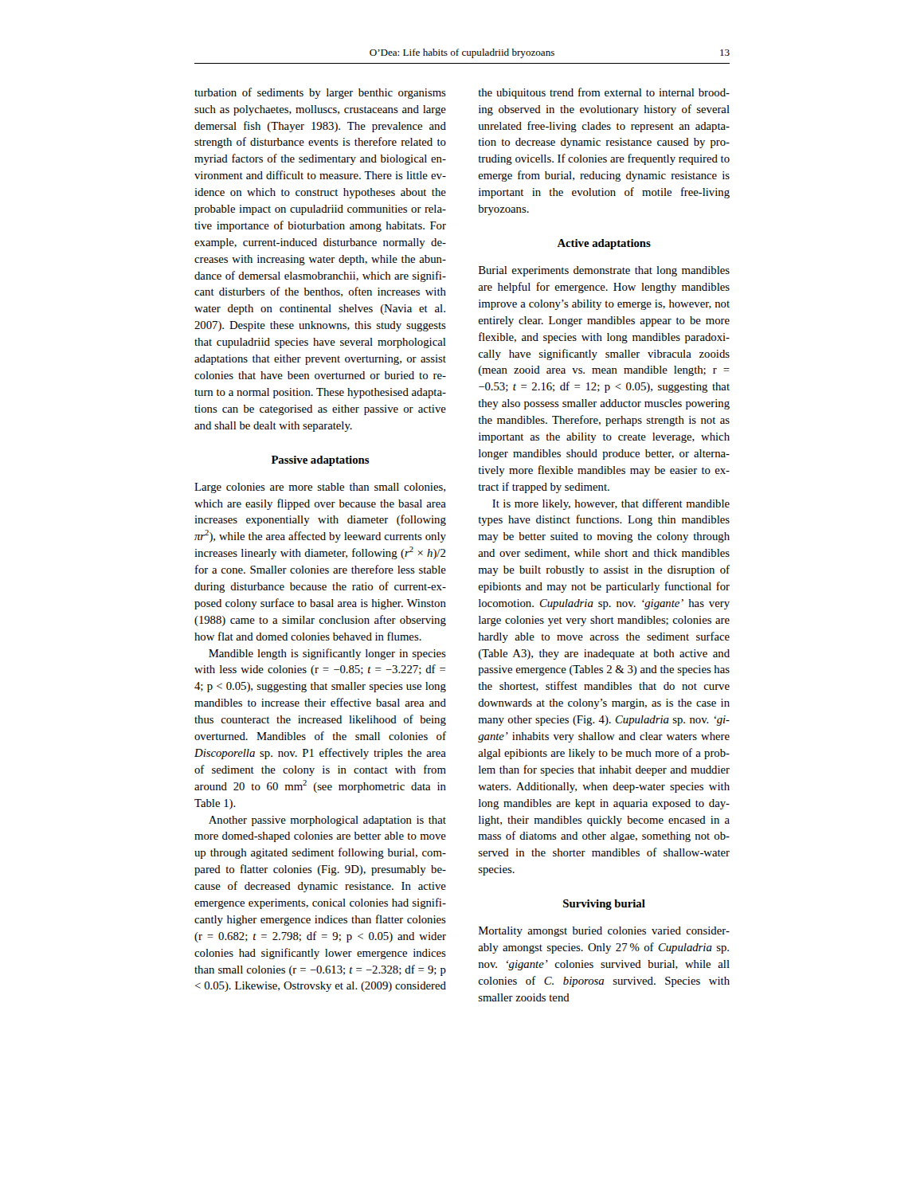O’Dea: Life habits of cupuladriid bryozoans 13
turbation of sediments by larger benthic organisms such as polychaetes, molluscs, crustaceans and large demersal fish (Thayer 1983). The prevalence and strength of disturbance events is therefore related to myriad factors of the sedimentary and biological environment and difficult to measure. There is little evidence on which to construct hypotheses about the probable impact on cupuladriid communities or relative importance of bioturbation among habitats. For example, current-induced disturbance normally decreases with increasing water depth, while the abundance of demersal elasmobranchii, which are significant disturbers of the benthos, often increases with water depth on continental shelves (Navia et al. 2007). Despite these unknowns, this study suggests that cupuladriid species have several morphological adaptations that either prevent overturning, or assist colonies that have been overturned or buried to return to a normal position. These hypothesised adaptations can be categorised as either passive or active and shall be dealt with separately.
Passive adaptations
Large colonies are more stable than small colonies, which are easily flipped over because the basal area increases exponentially with diameter (following πr2), while the area affected by leeward currents only increases linearly with diameter, following (r2 × h)/2 for a cone. Smaller colonies are therefore less stable during disturbance because the ratio of current-exposed colony surface to basal area is higher. Winston (1988) came to a similar conclusion after observing how flat and domed colonies behaved in flumes.
Mandible length is significantly longer in species with less wide colonies (r = −0.85; t = −3.227; df = 4; p < 0.05), suggesting that smaller species use long mandibles to increase their effective basal area and thus counteract the increased likelihood of being overturned. Mandibles of the small colonies of Discoporella sp. nov. P1 effectively triples the area of sediment the colony is in contact with from around 20 to 60 mm2 (see morphometric data in Table 1).
Another passive morphological adaptation is that more domed-shaped colonies are better able to move up through agitated sediment following burial, compared to flatter colonies (Fig. 9D), presumably because of decreased dynamic resistance. In active emergence experiments, conical colonies had significantly higher emergence indices than flatter colonies (r = 0.682; t = 2.798; df = 9; p < 0.05) and wider colonies had significantly lower emergence indices than small colonies (r = −0.613; t = −2.328; df = 9; p < 0.05). Likewise, Ostrovsky et al. (2009) considered the ubiquitous trend from external to internal brooding observed in the evolutionary history of several unrelated free-living clades to represent an adaptation to decrease dynamic resistance caused by protruding ovicells. If colonies are frequently required to emerge from burial, reducing dynamic resistance is important in the evolution of motile free-living bryozoans.
Active adaptations
Burial experiments demonstrate that long mandibles are helpful for emergence. How lengthy mandibles improve a colony’s ability to emerge is, however, not entirely clear. Longer mandibles appear to be more flexible, and species with long mandibles paradoxically have significantly smaller vibracula zooids (mean zooid area vs. mean mandible length; r = −0.53; t = 2.16; df = 12; p < 0.05), suggesting that they also possess smaller adductor muscles powering the mandibles. Therefore, perhaps strength is not as important as the ability to create leverage, which longer mandibles should produce better, or alternatively more flexible mandibles may be easier to extract if trapped by sediment.
It is more likely, however, that different mandible types have distinct functions. Long thin mandibles may be better suited to moving the colony through and over sediment, while short and thick mandibles may be built robustly to assist in the disruption of epibionts and may not be particularly functional for locomotion. Cupuladria sp. nov. ‘gigante’ has very large colonies yet very short mandibles; colonies are hardly able to move across the sediment surface (Table A3), they are inadequate at both active and passive emergence (Tables 2 & 3) and the species has the shortest, stiffest mandibles that do not curve downwards at the colony’s margin, as is the case in many other species (Fig. 4). Cupuladria sp. nov. ‘gigante’ inhabits very shallow and clear waters where algal epibionts are likely to be much more of a problem than for species that inhabit deeper and muddier waters. Additionally, when deep-water species with long mandibles are kept in aquaria exposed to daylight, their mandibles quickly become encased in a mass of diatoms and other algae, something not observed in the shorter mandibles of shallow-water species.
Surviving burial
Mortality amongst buried colonies varied considerably amongst species. Only 27 % of Cupuladria sp. nov. ‘gigante’ colonies survived burial, while all colonies of C. biporosa survived. Species with smaller zooids tend